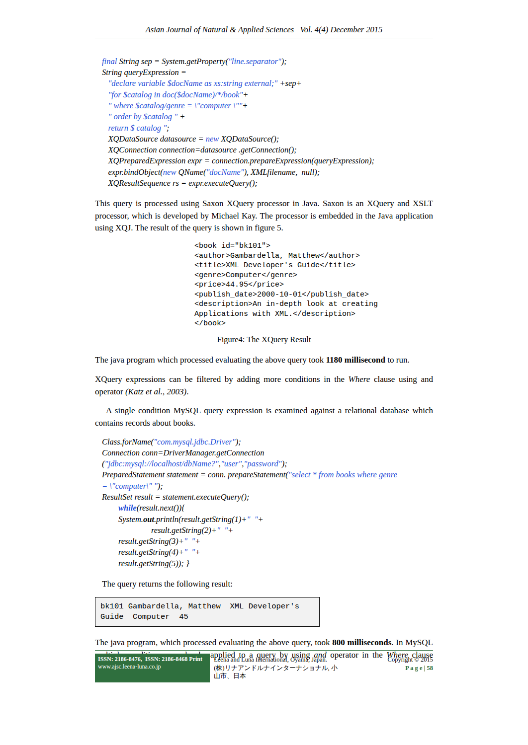Asian Journal of Natural & Applied Sciences Vol. 4(4) December 2015
final String sep = System.getProperty("line.separator");
String queryExpression =
   "declare variable $docName as xs:string external;" +sep+
   "for $catalog in doc($docName)/*/book"+
   " where $catalog/genre = \"computer \""+
   " order by $catalog " +
   return $ catalog ";
   XQDataSource datasource = new XQDataSource();
   XQConnection connection=datasource .getConnection();
   XQPreparedExpression expr = connection.prepareExpression(queryExpression);
   expr.bindObject(new QName("docName"), XMLfilename,  null);
   XQResultSequence rs = expr.executeQuery();
This query is processed using Saxon XQuery processor in Java. Saxon is an XQuery and XSLT processor, which is developed by Michael Kay. The processor is embedded in the Java application using XQJ. The result of the query is shown in figure 5.
<book id="bk101"> <author>Gambardella, Matthew</author> <title>XML Developer's Guide</title> <genre>Computer</genre> <price>44.95</price> <publish_date>2000-10-01</publish_date> <description>An in-depth look at creating Applications with XML.</description> </book>
Figure4: The XQuery Result
The java program which processed evaluating the above query took 1180 millisecond to run.
XQuery expressions can be filtered by adding more conditions in the Where clause using and operator (Katz et al., 2003).
A single condition MySQL query expression is examined against a relational database which contains records about books.
Class.forName("com.mysql.jdbc.Driver");
Connection conn=DriverManager.getConnection
("jdbc:mysql://localhost/dbName?","user","password");
PreparedStatement statement = conn. prepareStatement("select * from books where genre
= \"computer\" ");
ResultSet result = statement.executeQuery();
        while(result.next()){
        System.out.println(result.getString(1)+"  "+
                        result.getString(2)+"  "+
        result.getString(3)+"  "+
        result.getString(4)+"  "+
        result.getString(5)); }
The query returns the following result:
bk101 Gambardella, Matthew XML Developer's Guide Computer 45
The java program, which processed evaluating the above query, took 800 milliseconds. In MySQL multiple conditions can also be applied to a query by using and operator in the Where clause (James, 2005).
| ISSN: 2186-8476, ISSN: 2186-8468 Print www.ajsc.leena-luna.co.jp | Leena and Luna International, Oyama, Japan. (株)リナアンドルナインターナショナル, 小山市、日本 | Copyright © 2015 P a g e / 58 |